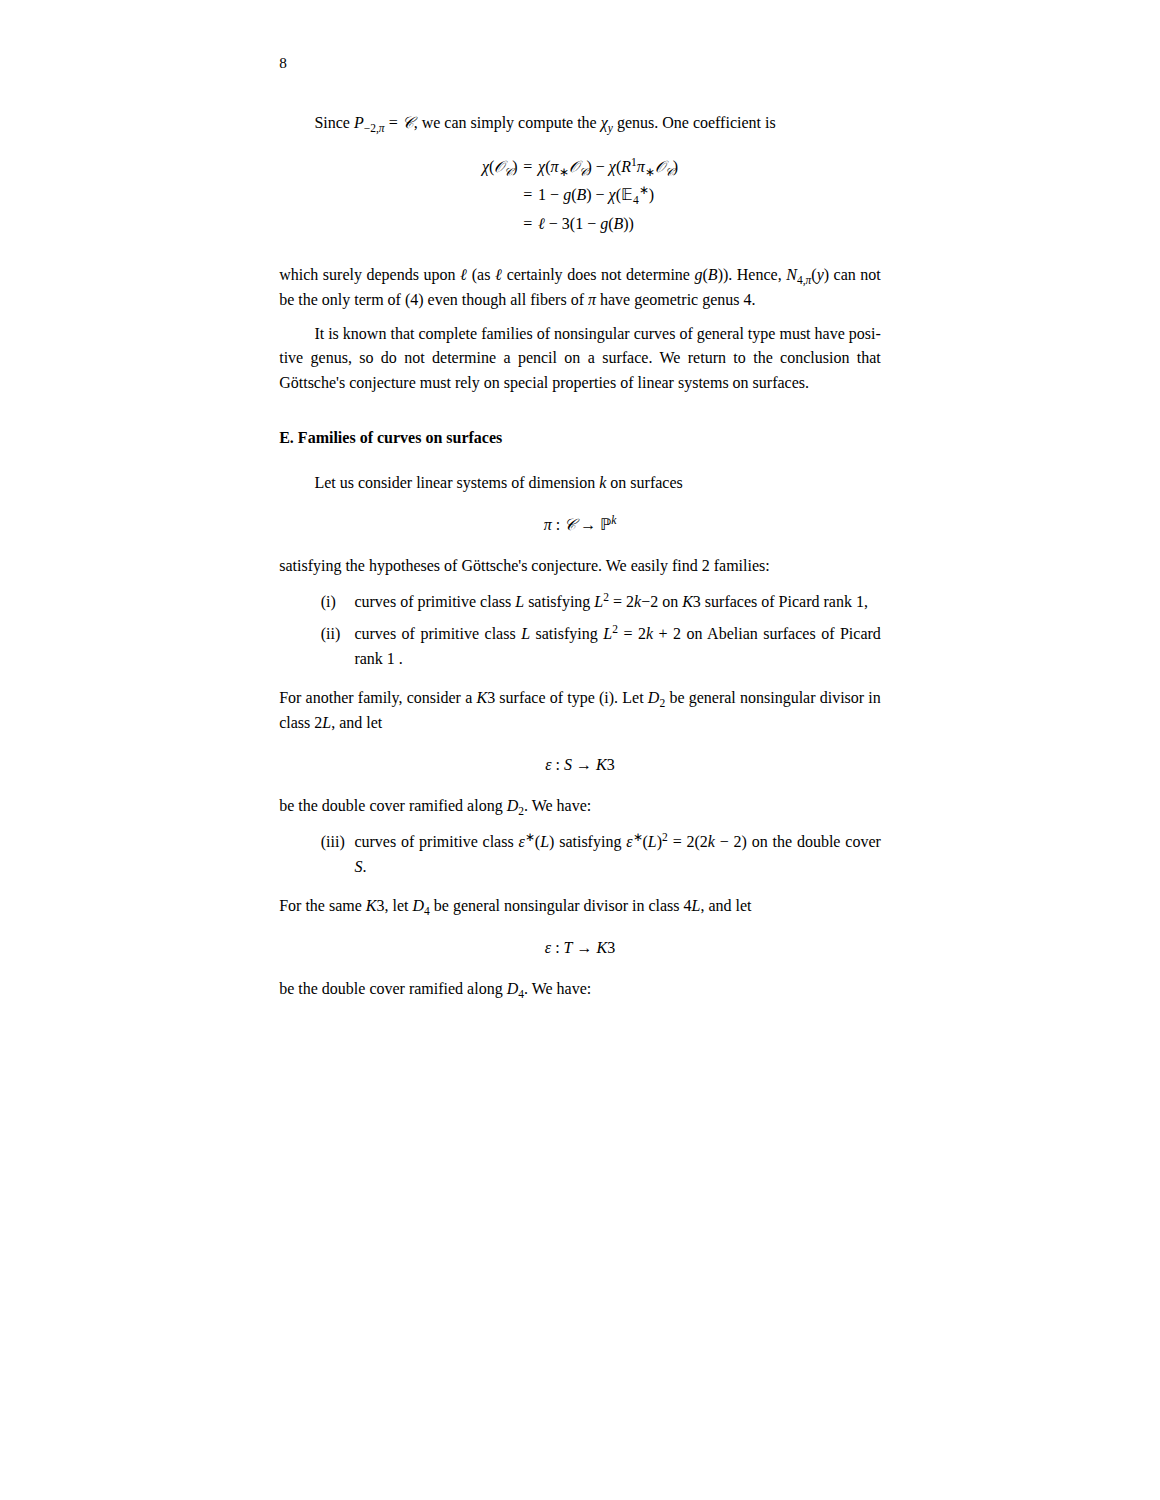8
Since P−2,π = 𝒞, we can simply compute the χy genus. One coefficient is
| χ ( 𝒪 𝒞 ) | = | χ ( π ∗ 𝒪 𝒞 ) − χ ( R 1 π ∗ 𝒪 𝒞 ) |
| | = | 1 − g ( B ) − χ ( 𝔼 4 ∗ ) |
| | = | ℓ − 3(1 − g ( B )) |
which surely depends upon ℓ (as ℓ certainly does not determine g(B)). Hence, N4,π(y) can not be the only term of (4) even though all fibers of π have geometric genus 4.
It is known that complete families of nonsingular curves of general type must have positive genus, so do not determine a pencil on a surface. We return to the conclusion that Göttsche's conjecture must rely on special properties of linear systems on surfaces.
E. Families of curves on surfaces
Let us consider linear systems of dimension k on surfaces
π : 𝒞 → ℙk
satisfying the hypotheses of Göttsche's conjecture. We easily find 2 families:
(i) curves of primitive class L satisfying L2 = 2k−2 on K3 surfaces of Picard rank 1,
(ii) curves of primitive class L satisfying L2 = 2k + 2 on Abelian surfaces of Picard rank 1 .
For another family, consider a K3 surface of type (i). Let D2 be general nonsingular divisor in class 2L, and let
ε : S → K3
be the double cover ramified along D2. We have:
(iii) curves of primitive class ε∗(L) satisfying ε∗(L)2 = 2(2k − 2) on the double cover S.
For the same K3, let D4 be general nonsingular divisor in class 4L, and let
ε : T → K3
be the double cover ramified along D4. We have: